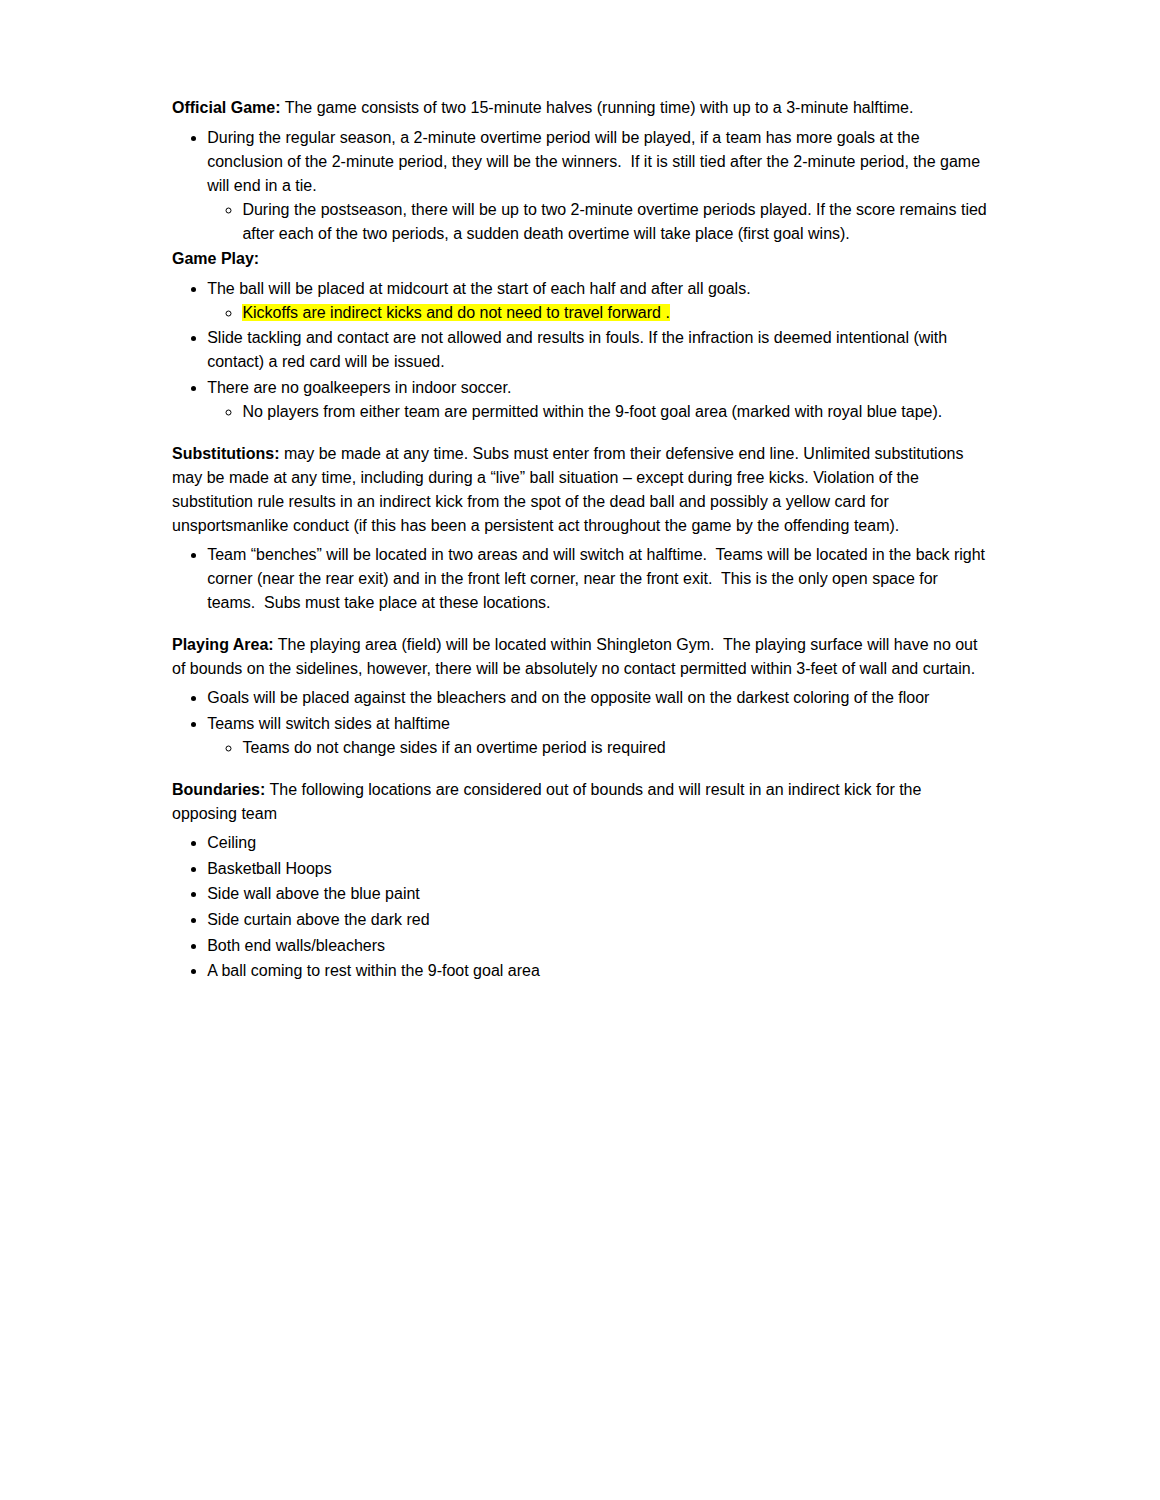Official Game: The game consists of two 15-minute halves (running time) with up to a 3-minute halftime.
During the regular season, a 2-minute overtime period will be played, if a team has more goals at the conclusion of the 2-minute period, they will be the winners. If it is still tied after the 2-minute period, the game will end in a tie.
During the postseason, there will be up to two 2-minute overtime periods played. If the score remains tied after each of the two periods, a sudden death overtime will take place (first goal wins).
Game Play:
The ball will be placed at midcourt at the start of each half and after all goals.
Kickoffs are indirect kicks and do not need to travel forward .
Slide tackling and contact are not allowed and results in fouls. If the infraction is deemed intentional (with contact) a red card will be issued.
There are no goalkeepers in indoor soccer.
No players from either team are permitted within the 9-foot goal area (marked with royal blue tape).
Substitutions: may be made at any time. Subs must enter from their defensive end line. Unlimited substitutions may be made at any time, including during a “live” ball situation – except during free kicks. Violation of the substitution rule results in an indirect kick from the spot of the dead ball and possibly a yellow card for unsportsmanlike conduct (if this has been a persistent act throughout the game by the offending team).
Team “benches” will be located in two areas and will switch at halftime. Teams will be located in the back right corner (near the rear exit) and in the front left corner, near the front exit. This is the only open space for teams. Subs must take place at these locations.
Playing Area: The playing area (field) will be located within Shingleton Gym. The playing surface will have no out of bounds on the sidelines, however, there will be absolutely no contact permitted within 3-feet of wall and curtain.
Goals will be placed against the bleachers and on the opposite wall on the darkest coloring of the floor
Teams will switch sides at halftime
Teams do not change sides if an overtime period is required
Boundaries: The following locations are considered out of bounds and will result in an indirect kick for the opposing team
Ceiling
Basketball Hoops
Side wall above the blue paint
Side curtain above the dark red
Both end walls/bleachers
A ball coming to rest within the 9-foot goal area